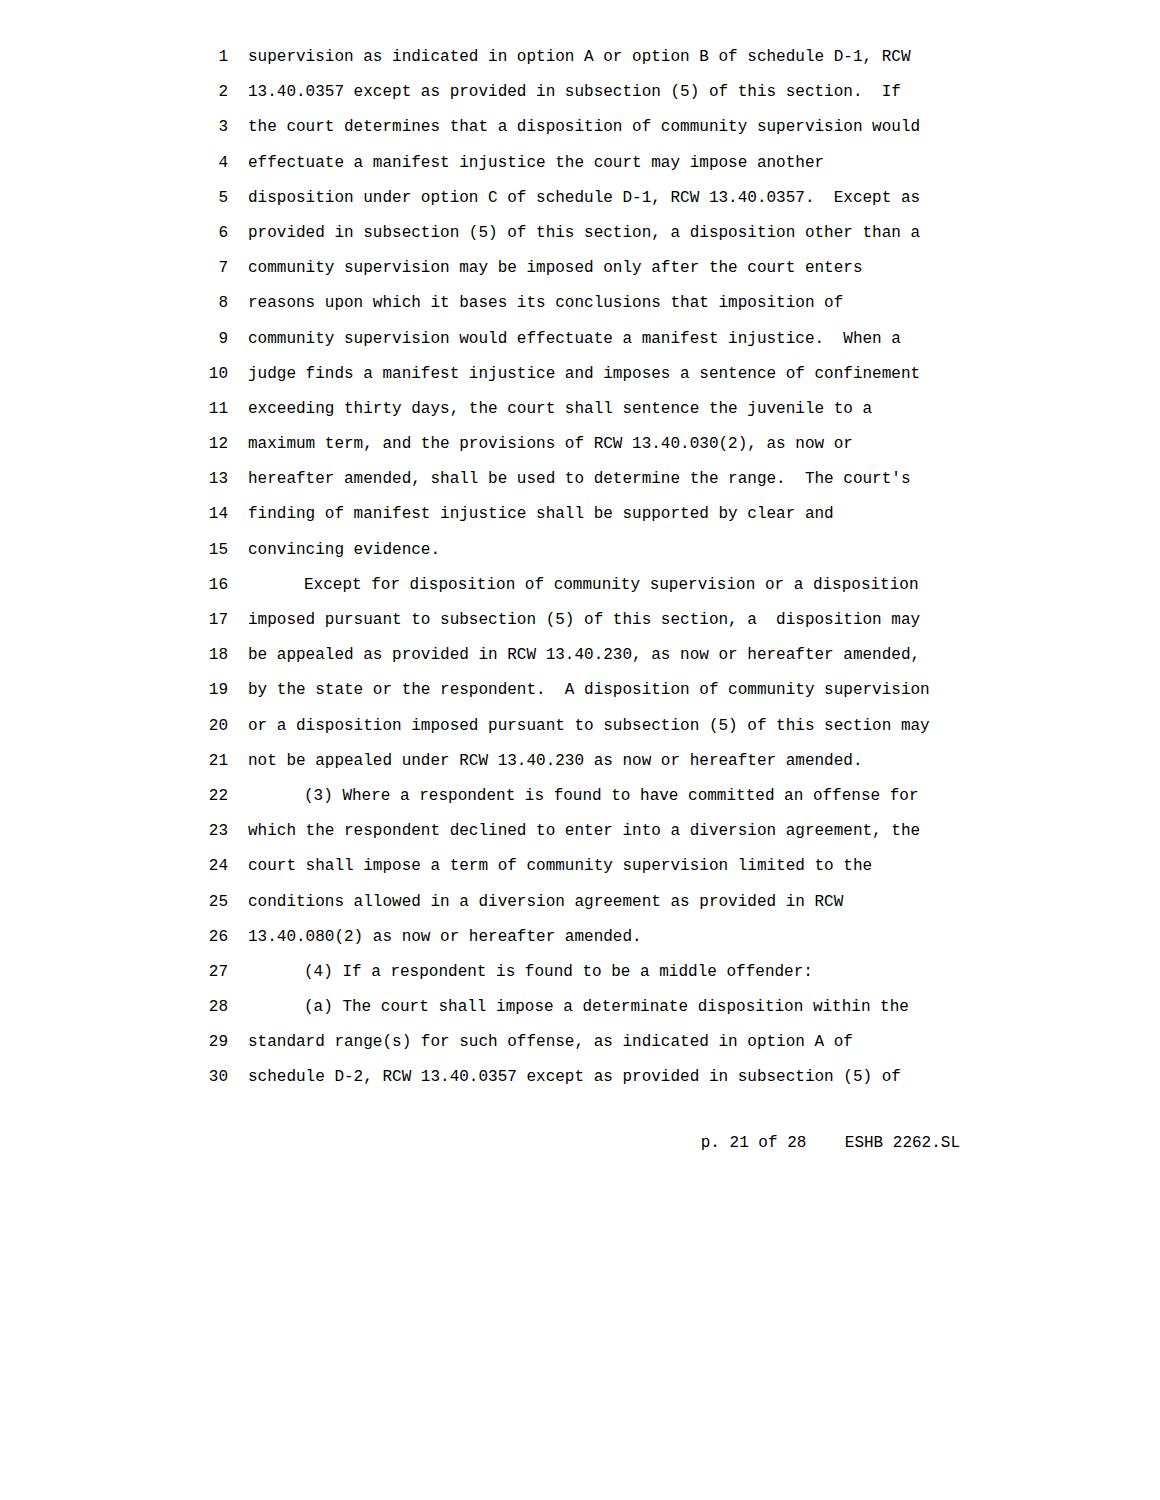supervision as indicated in option A or option B of schedule D-1, RCW
13.40.0357 except as provided in subsection (5) of this section. If
the court determines that a disposition of community supervision would
effectuate a manifest injustice the court may impose another
disposition under option C of schedule D-1, RCW 13.40.0357. Except as
provided in subsection (5) of this section, a disposition other than a
community supervision may be imposed only after the court enters
reasons upon which it bases its conclusions that imposition of
community supervision would effectuate a manifest injustice. When a
judge finds a manifest injustice and imposes a sentence of confinement
exceeding thirty days, the court shall sentence the juvenile to a
maximum term, and the provisions of RCW 13.40.030(2), as now or
hereafter amended, shall be used to determine the range. The court's
finding of manifest injustice shall be supported by clear and
convincing evidence.
Except for disposition of community supervision or a disposition
imposed pursuant to subsection (5) of this section, a disposition may
be appealed as provided in RCW 13.40.230, as now or hereafter amended,
by the state or the respondent. A disposition of community supervision
or a disposition imposed pursuant to subsection (5) of this section may
not be appealed under RCW 13.40.230 as now or hereafter amended.
(3) Where a respondent is found to have committed an offense for
which the respondent declined to enter into a diversion agreement, the
court shall impose a term of community supervision limited to the
conditions allowed in a diversion agreement as provided in RCW
13.40.080(2) as now or hereafter amended.
(4) If a respondent is found to be a middle offender:
(a) The court shall impose a determinate disposition within the
standard range(s) for such offense, as indicated in option A of
schedule D-2, RCW 13.40.0357 except as provided in subsection (5) of
p. 21 of 28 ESHB 2262.SL